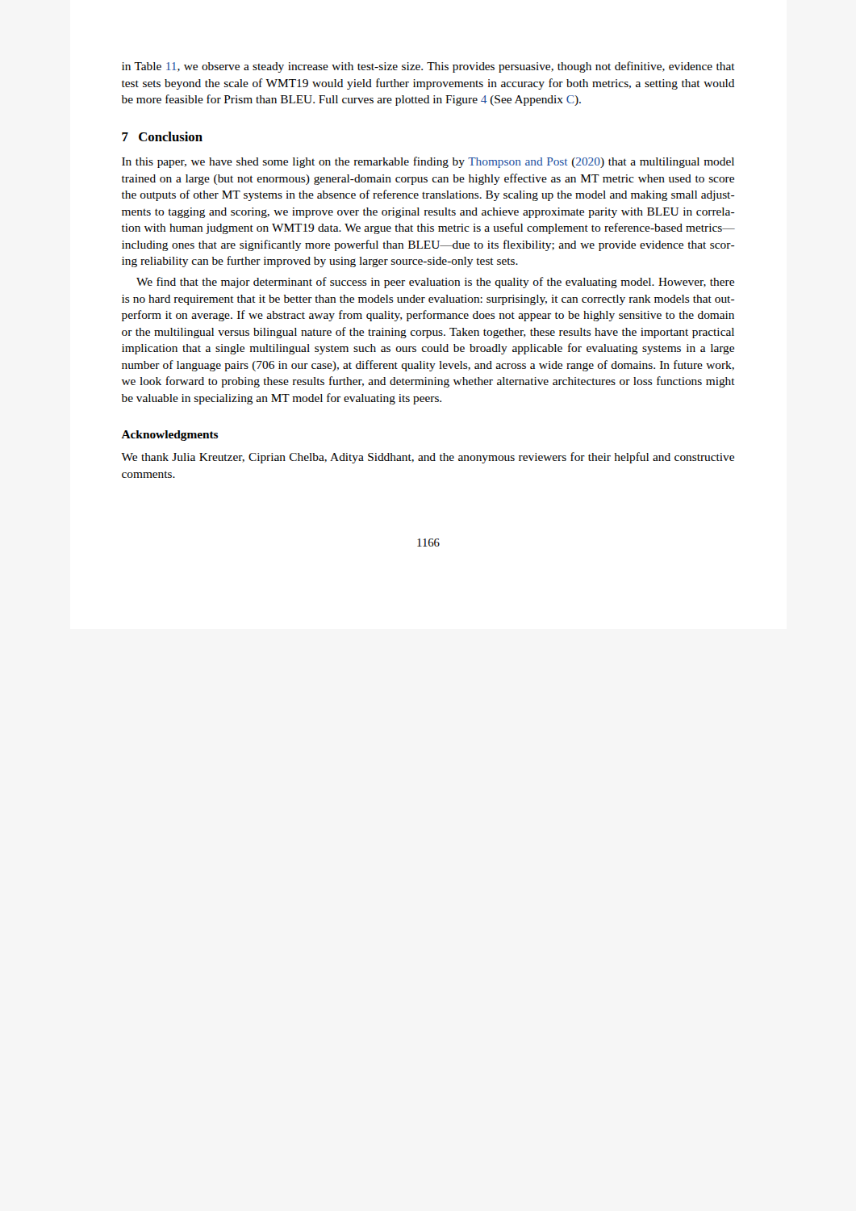in Table 11, we observe a steady increase with test-size size. This provides persuasive, though not definitive, evidence that test sets beyond the scale of WMT19 would yield further improvements in accuracy for both metrics, a setting that would be more feasible for Prism than BLEU. Full curves are plotted in Figure 4 (See Appendix C).
7 Conclusion
In this paper, we have shed some light on the remarkable finding by Thompson and Post (2020) that a multilingual model trained on a large (but not enormous) general-domain corpus can be highly effective as an MT metric when used to score the outputs of other MT systems in the absence of reference translations. By scaling up the model and making small adjustments to tagging and scoring, we improve over the original results and achieve approximate parity with BLEU in correlation with human judgment on WMT19 data. We argue that this metric is a useful complement to reference-based metrics—including ones that are significantly more powerful than BLEU—due to its flexibility; and we provide evidence that scoring reliability can be further improved by using larger source-side-only test sets.
We find that the major determinant of success in peer evaluation is the quality of the evaluating model. However, there is no hard requirement that it be better than the models under evaluation: surprisingly, it can correctly rank models that outperform it on average. If we abstract away from quality, performance does not appear to be highly sensitive to the domain or the multilingual versus bilingual nature of the training corpus. Taken together, these results have the important practical implication that a single multilingual system such as ours could be broadly applicable for evaluating systems in a large number of language pairs (706 in our case), at different quality levels, and across a wide range of domains. In future work, we look forward to probing these results further, and determining whether alternative architectures or loss functions might be valuable in specializing an MT model for evaluating its peers.
Acknowledgments
We thank Julia Kreutzer, Ciprian Chelba, Aditya Siddhant, and the anonymous reviewers for their helpful and constructive comments.
1166